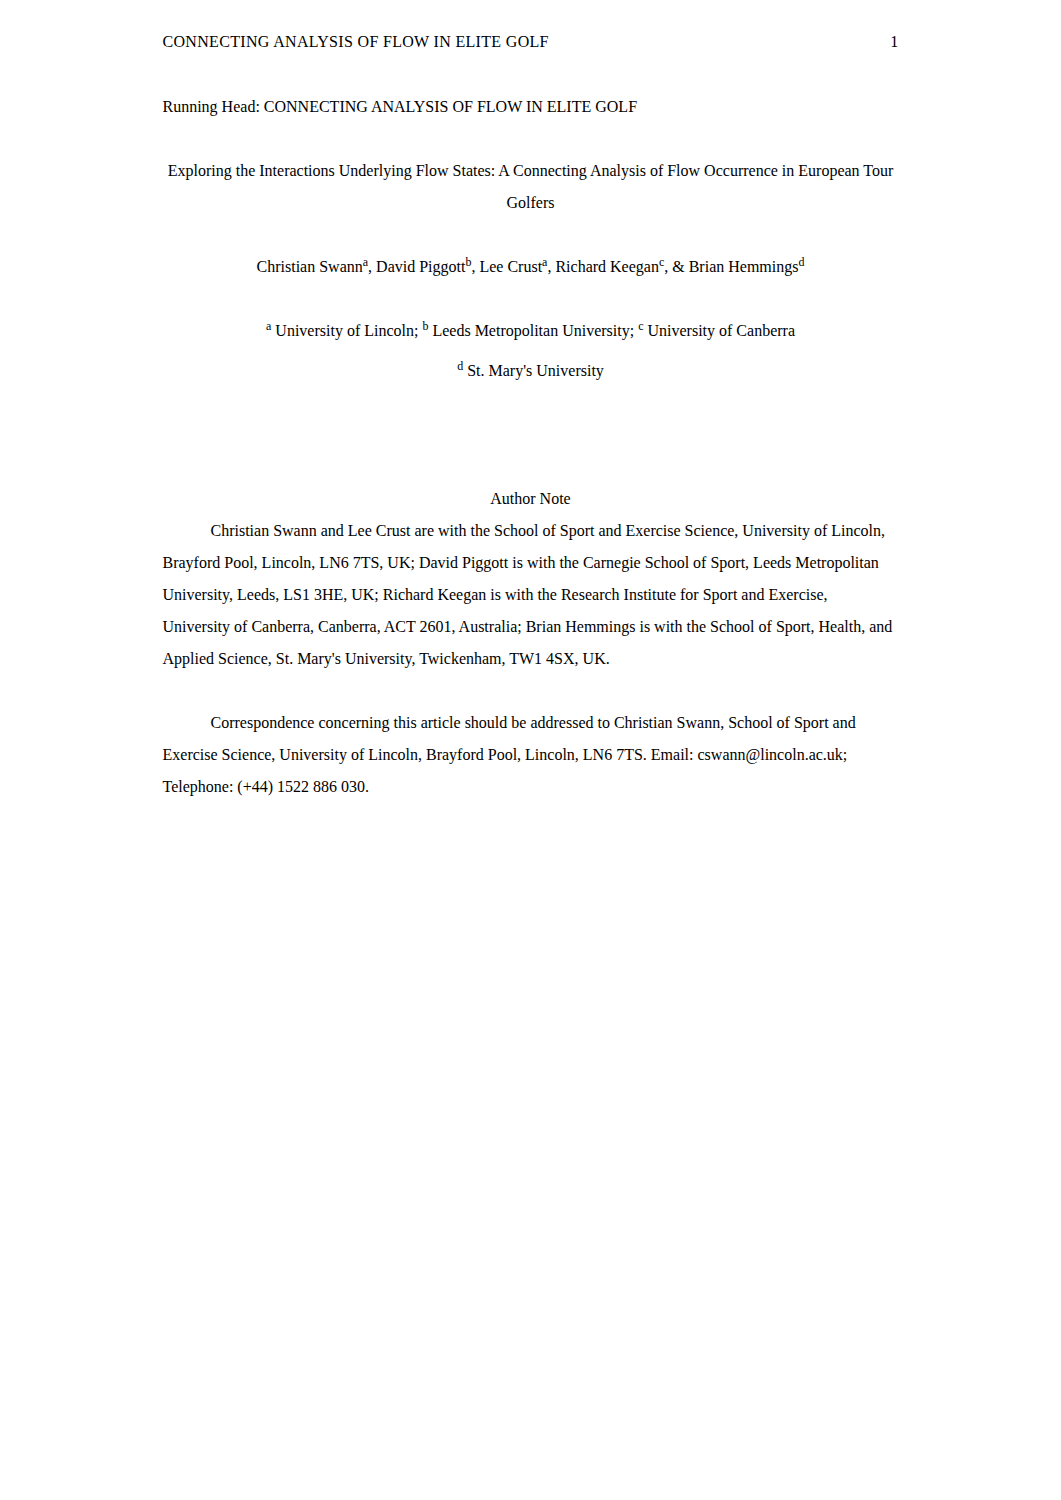Connecting Analysis of Flow in Elite Golf 1
Running Head: CONNECTING ANALYSIS OF FLOW IN ELITE GOLF
Exploring the Interactions Underlying Flow States: A Connecting Analysis of Flow Occurrence in European Tour Golfers
Christian Swanna, David Piggottb, Lee Crusta, Richard Keeganc, & Brian Hemmingsd
a University of Lincoln; b Leeds Metropolitan University; c University of Canberra
d St. Mary's University
Author Note
Christian Swann and Lee Crust are with the School of Sport and Exercise Science, University of Lincoln, Brayford Pool, Lincoln, LN6 7TS, UK; David Piggott is with the Carnegie School of Sport, Leeds Metropolitan University, Leeds, LS1 3HE, UK; Richard Keegan is with the Research Institute for Sport and Exercise, University of Canberra, Canberra, ACT 2601, Australia; Brian Hemmings is with the School of Sport, Health, and Applied Science, St. Mary's University, Twickenham, TW1 4SX, UK.
Correspondence concerning this article should be addressed to Christian Swann, School of Sport and Exercise Science, University of Lincoln, Brayford Pool, Lincoln, LN6 7TS. Email: cswann@lincoln.ac.uk; Telephone: (+44) 1522 886 030.